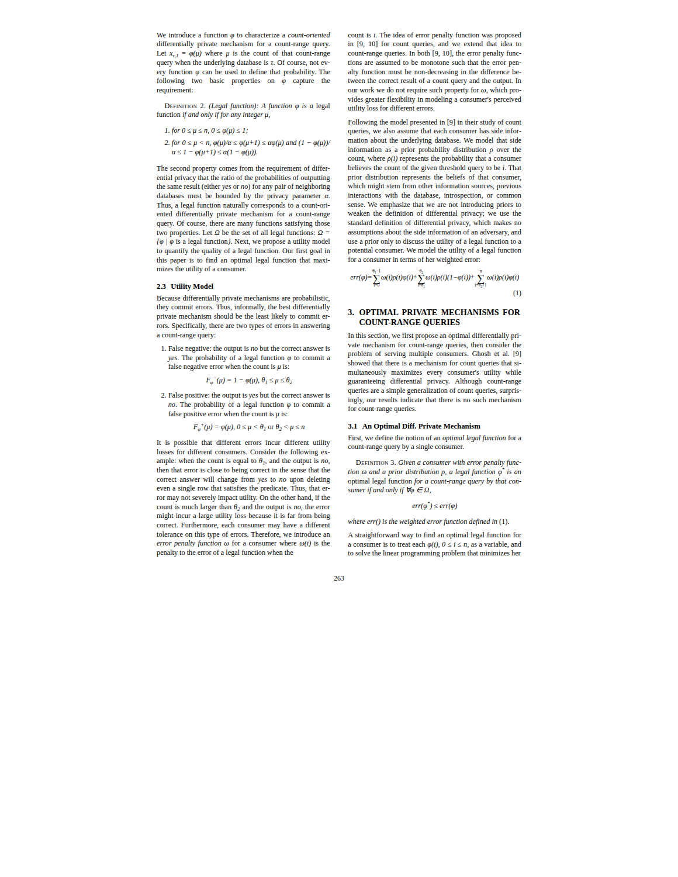We introduce a function φ to characterize a count-oriented differentially private mechanism for a count-range query. Let xτ,1 = φ(μ) where μ is the count of that count-range query when the underlying database is τ. Of course, not every function φ can be used to define that probability. The following two basic properties on φ capture the requirement:
Definition 2. (Legal function): A function φ is a legal function if and only if for any integer μ,
for 0 ≤ μ ≤ n, 0 ≤ φ(μ) ≤ 1;
for 0 ≤ μ < n, φ(μ)/α ≤ φ(μ+1) ≤ αφ(μ) and (1 − φ(μ))/α ≤ 1 − φ(μ+1) ≤ α(1 − φ(μ)).
The second property comes from the requirement of differential privacy that the ratio of the probabilities of outputting the same result (either yes or no) for any pair of neighboring databases must be bounded by the privacy parameter α. Thus, a legal function naturally corresponds to a count-oriented differentially private mechanism for a count-range query. Of course, there are many functions satisfying those two properties. Let Ω be the set of all legal functions: Ω = {φ | φ is a legal function}. Next, we propose a utility model to quantify the quality of a legal function. Our first goal in this paper is to find an optimal legal function that maximizes the utility of a consumer.
2.3 Utility Model
Because differentially private mechanisms are probabilistic, they commit errors. Thus, informally, the best differentially private mechanism should be the least likely to commit errors. Specifically, there are two types of errors in answering a count-range query:
False negative: the output is no but the correct answer is yes. The probability of a legal function φ to commit a false negative error when the count is μ is:
Fφ−(μ) = 1 − φ(μ), θ1 ≤ μ ≤ θ2
False positive: the output is yes but the correct answer is no. The probability of a legal function φ to commit a false positive error when the count is μ is:
Fφ+(μ) = φ(μ), 0 ≤ μ < θ1 or θ2 < μ ≤ n
It is possible that different errors incur different utility losses for different consumers. Consider the following example: when the count is equal to θ1, and the output is no, then that error is close to being correct in the sense that the correct answer will change from yes to no upon deleting even a single row that satisfies the predicate. Thus, that error may not severely impact utility. On the other hand, if the count is much larger than θ2 and the output is no, the error might incur a large utility loss because it is far from being correct. Furthermore, each consumer may have a different tolerance on this type of errors. Therefore, we introduce an error penalty function ω for a consumer where ω(i) is the penalty to the error of a legal function when the
count is i. The idea of error penalty function was proposed in [9, 10] for count queries, and we extend that idea to count-range queries. In both [9, 10], the error penalty functions are assumed to be monotone such that the error penalty function must be non-decreasing in the difference between the correct result of a count query and the output. In our work we do not require such property for ω, which provides greater flexibility in modeling a consumer's perceived utility loss for different errors.
Following the model presented in [9] in their study of count queries, we also assume that each consumer has side information about the underlying database. We model that side information as a prior probability distribution ρ over the count, where ρ(i) represents the probability that a consumer believes the count of the given threshold query to be i. That prior distribution represents the beliefs of that consumer, which might stem from other information sources, previous interactions with the database, introspection, or common sense. We emphasize that we are not introducing priors to weaken the definition of differential privacy; we use the standard definition of differential privacy, which makes no assumptions about the side information of an adversary, and use a prior only to discuss the utility of a legal function to a potential consumer. We model the utility of a legal function for a consumer in terms of her weighted error:
err(φ)=θ1−1∑i=0 ω(i)ρ(i)φ(i)+θ2∑i=θ1 ω(i)ρ(i)(1−φ(i))+n∑i=θ2+1 ω(i)ρ(i)φ(i)
(1)
3. OPTIMAL PRIVATE MECHANISMS FOR COUNT-RANGE QUERIES
In this section, we first propose an optimal differentially private mechanism for count-range queries, then consider the problem of serving multiple consumers. Ghosh et al. [9] showed that there is a mechanism for count queries that simultaneously maximizes every consumer's utility while guaranteeing differential privacy. Although count-range queries are a simple generalization of count queries, surprisingly, our results indicate that there is no such mechanism for count-range queries.
3.1 An Optimal Diff. Private Mechanism
First, we define the notion of an optimal legal function for a count-range query by a single consumer.
Definition 3. Given a consumer with error penalty function ω and a prior distribution ρ, a legal function φ* is an optimal legal function for a count-range query by that consumer if and only if ∀φ ∈ Ω,
err(φ*) ≤ err(φ)
where err() is the weighted error function defined in (1).
A straightforward way to find an optimal legal function for a consumer is to treat each φ(i), 0 ≤ i ≤ n, as a variable, and to solve the linear programming problem that minimizes her
263